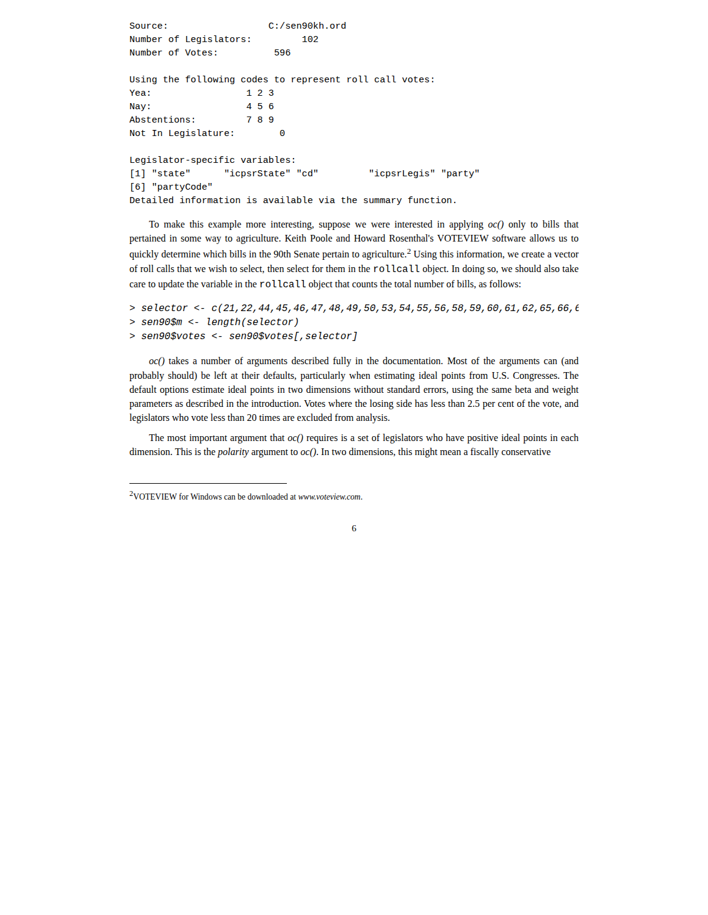Source:                  C:/sen90kh.ord
Number of Legislators:         102
Number of Votes:          596

Using the following codes to represent roll call votes:
Yea:                 1 2 3
Nay:                 4 5 6
Abstentions:         7 8 9
Not In Legislature:        0

Legislator-specific variables:
[1] "state"      "icpsrState" "cd"         "icpsrLegis" "party"
[6] "partyCode"
Detailed information is available via the summary function.
To make this example more interesting, suppose we were interested in applying oc() only to bills that pertained in some way to agriculture. Keith Poole and Howard Rosenthal's VOTEVIEW software allows us to quickly determine which bills in the 90th Senate pertain to agriculture.2 Using this information, we create a vector of roll calls that we wish to select, then select for them in the rollcall object. In doing so, we should also take care to update the variable in the rollcall object that counts the total number of bills, as follows:
> selector <- c(21,22,44,45,46,47,48,49,50,53,54,55,56,58,59,60,61,62,65,66,67,6 > sen90$m <- length(selector) > sen90$votes <- sen90$votes[,selector]
oc() takes a number of arguments described fully in the documentation. Most of the arguments can (and probably should) be left at their defaults, particularly when estimating ideal points from U.S. Congresses. The default options estimate ideal points in two dimensions without standard errors, using the same beta and weight parameters as described in the introduction. Votes where the losing side has less than 2.5 per cent of the vote, and legislators who vote less than 20 times are excluded from analysis.
The most important argument that oc() requires is a set of legislators who have positive ideal points in each dimension. This is the polarity argument to oc(). In two dimensions, this might mean a fiscally conservative
2VOTEVIEW for Windows can be downloaded at www.voteview.com.
6